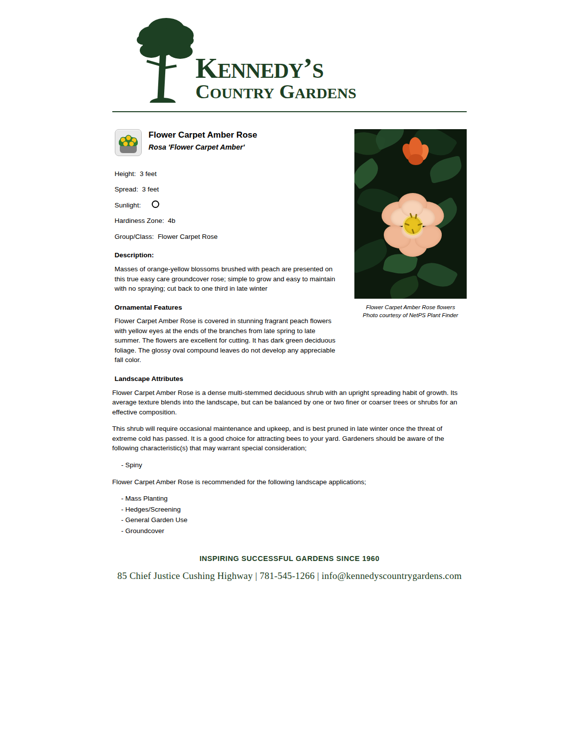KENNEDY’S
COUNTRY GARDENS
Flower Carpet Amber Rose
Rosa 'Flower Carpet Amber'
Height: 3 feet
Spread: 3 feet
Sunlight:
Hardiness Zone: 4b
Group/Class: Flower Carpet Rose
Description:
Masses of orange-yellow blossoms brushed with peach are presented on this true easy care groundcover rose; simple to grow and easy to maintain with no spraying; cut back to one third in late winter
Ornamental Features
Flower Carpet Amber Rose is covered in stunning fragrant peach flowers with yellow eyes at the ends of the branches from late spring to late summer. The flowers are excellent for cutting. It has dark green deciduous foliage. The glossy oval compound leaves do not develop any appreciable fall color.
Landscape Attributes
Flower Carpet Amber Rose flowers
Photo courtesy of NetPS Plant Finder
Flower Carpet Amber Rose is a dense multi-stemmed deciduous shrub with an upright spreading habit of growth. Its average texture blends into the landscape, but can be balanced by one or two finer or coarser trees or shrubs for an effective composition.
This shrub will require occasional maintenance and upkeep, and is best pruned in late winter once the threat of extreme cold has passed. It is a good choice for attracting bees to your yard. Gardeners should be aware of the following characteristic(s) that may warrant special consideration;
Spiny
Flower Carpet Amber Rose is recommended for the following landscape applications;
Mass Planting
Hedges/Screening
General Garden Use
Groundcover
INSPIRING SUCCESSFUL GARDENS SINCE 1960
85 Chief Justice Cushing Highway | 781-545-1266 | info@kennedyscountrygardens.com